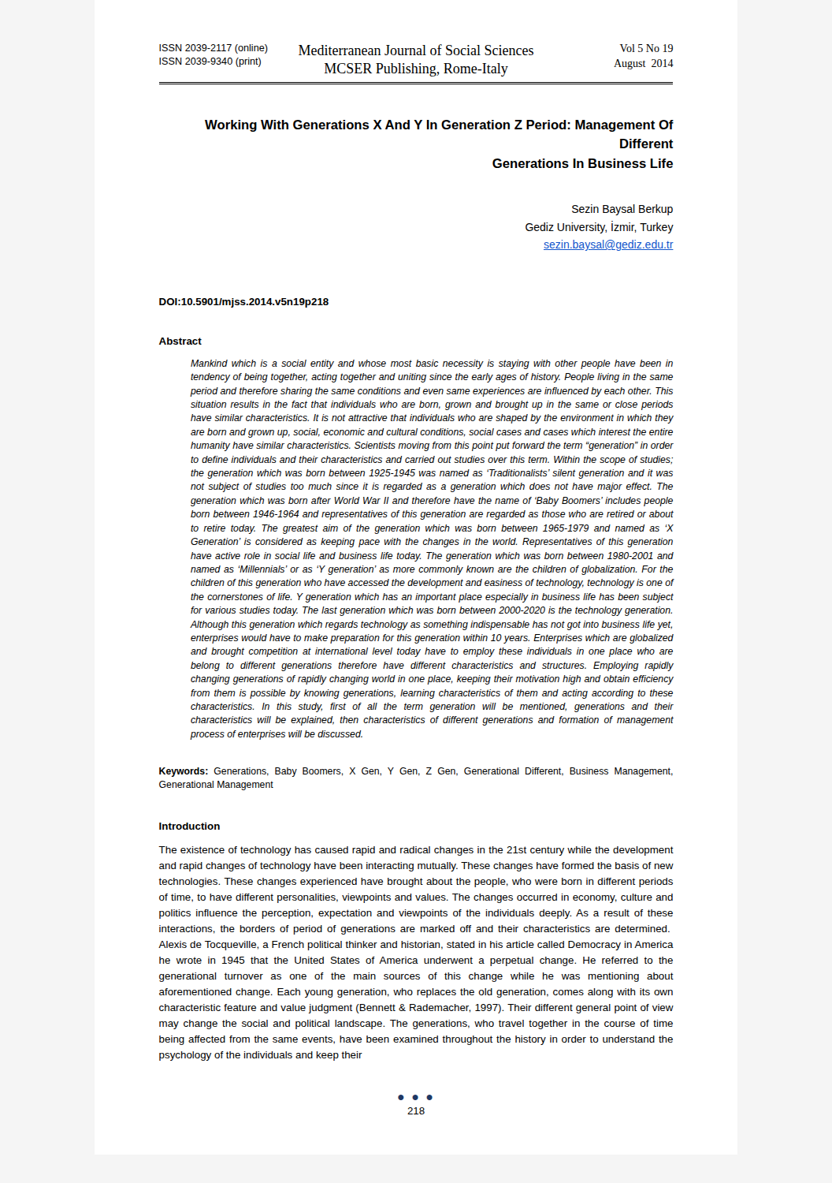ISSN 2039-2117 (online)
ISSN 2039-9340 (print)
Mediterranean Journal of Social Sciences
MCSER Publishing, Rome-Italy
Vol 5 No 19
August 2014
Working With Generations X And Y In Generation Z Period: Management Of Different
Generations In Business Life
Sezin Baysal Berkup
Gediz University, İzmir, Turkey
sezin.baysal@gediz.edu.tr
DOI:10.5901/mjss.2014.v5n19p218
Abstract
Mankind which is a social entity and whose most basic necessity is staying with other people have been in tendency of being together, acting together and uniting since the early ages of history. People living in the same period and therefore sharing the same conditions and even same experiences are influenced by each other. This situation results in the fact that individuals who are born, grown and brought up in the same or close periods have similar characteristics. It is not attractive that individuals who are shaped by the environment in which they are born and grown up, social, economic and cultural conditions, social cases and cases which interest the entire humanity have similar characteristics. Scientists moving from this point put forward the term “generation” in order to define individuals and their characteristics and carried out studies over this term. Within the scope of studies; the generation which was born between 1925-1945 was named as ‘Traditionalists’ silent generation and it was not subject of studies too much since it is regarded as a generation which does not have major effect. The generation which was born after World War II and therefore have the name of ‘Baby Boomers’ includes people born between 1946-1964 and representatives of this generation are regarded as those who are retired or about to retire today. The greatest aim of the generation which was born between 1965-1979 and named as ‘X Generation’ is considered as keeping pace with the changes in the world. Representatives of this generation have active role in social life and business life today. The generation which was born between 1980-2001 and named as ‘Millennials’ or as ‘Y generation’ as more commonly known are the children of globalization. For the children of this generation who have accessed the development and easiness of technology, technology is one of the cornerstones of life. Y generation which has an important place especially in business life has been subject for various studies today. The last generation which was born between 2000-2020 is the technology generation. Although this generation which regards technology as something indispensable has not got into business life yet, enterprises would have to make preparation for this generation within 10 years. Enterprises which are globalized and brought competition at international level today have to employ these individuals in one place who are belong to different generations therefore have different characteristics and structures. Employing rapidly changing generations of rapidly changing world in one place, keeping their motivation high and obtain efficiency from them is possible by knowing generations, learning characteristics of them and acting according to these characteristics. In this study, first of all the term generation will be mentioned, generations and their characteristics will be explained, then characteristics of different generations and formation of management process of enterprises will be discussed.
Keywords: Generations, Baby Boomers, X Gen, Y Gen, Z Gen, Generational Different, Business Management, Generational Management
Introduction
The existence of technology has caused rapid and radical changes in the 21st century while the development and rapid changes of technology have been interacting mutually. These changes have formed the basis of new technologies. These changes experienced have brought about the people, who were born in different periods of time, to have different personalities, viewpoints and values. The changes occurred in economy, culture and politics influence the perception, expectation and viewpoints of the individuals deeply. As a result of these interactions, the borders of period of generations are marked off and their characteristics are determined. Alexis de Tocqueville, a French political thinker and historian, stated in his article called Democracy in America he wrote in 1945 that the United States of America underwent a perpetual change. He referred to the generational turnover as one of the main sources of this change while he was mentioning about aforementioned change. Each young generation, who replaces the old generation, comes along with its own characteristic feature and value judgment (Bennett & Rademacher, 1997). Their different general point of view may change the social and political landscape. The generations, who travel together in the course of time being affected from the same events, have been examined throughout the history in order to understand the psychology of the individuals and keep their
● ● ●
218